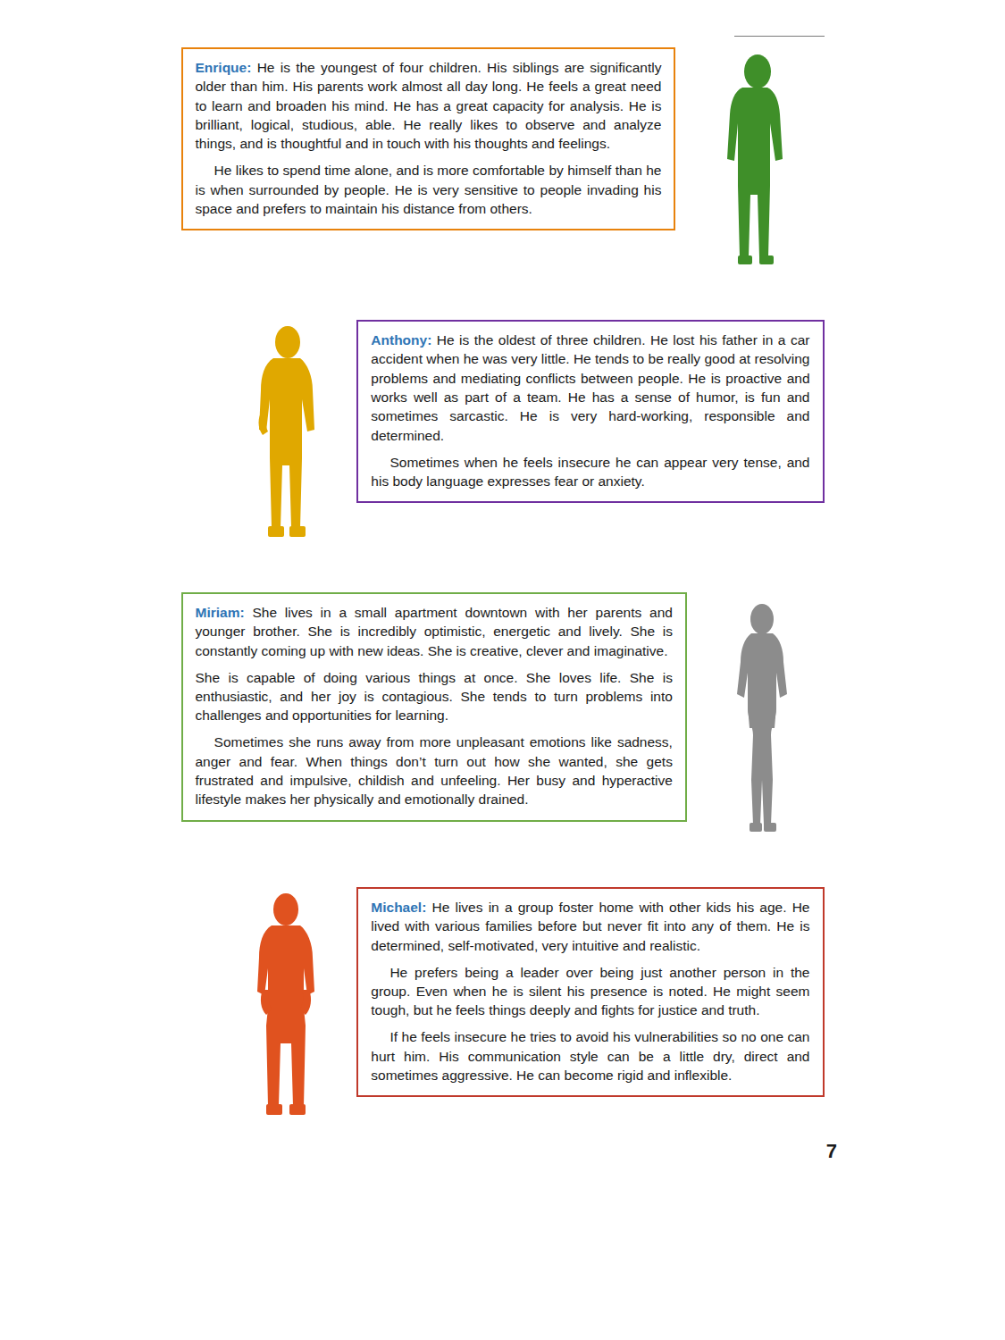Enrique: He is the youngest of four children. His siblings are significantly older than him. His parents work almost all day long. He feels a great need to learn and broaden his mind. He has a great capacity for analysis. He is brilliant, logical, studious, able. He really likes to observe and analyze things, and is thoughtful and in touch with his thoughts and feelings.
He likes to spend time alone, and is more comfortable by himself than he is when surrounded by people. He is very sensitive to people invading his space and prefers to maintain his distance from others.
Anthony: He is the oldest of three children. He lost his father in a car accident when he was very little. He tends to be really good at resolving problems and mediating conflicts between people. He is proactive and works well as part of a team. He has a sense of humor, is fun and sometimes sarcastic. He is very hard-working, responsible and determined.
Sometimes when he feels insecure he can appear very tense, and his body language expresses fear or anxiety.
Miriam: She lives in a small apartment downtown with her parents and younger brother. She is incredibly optimistic, energetic and lively. She is constantly coming up with new ideas. She is creative, clever and imaginative.
She is capable of doing various things at once. She loves life. She is enthusiastic, and her joy is contagious. She tends to turn problems into challenges and opportunities for learning.
Sometimes she runs away from more unpleasant emotions like sadness, anger and fear. When things don’t turn out how she wanted, she gets frustrated and impulsive, childish and unfeeling. Her busy and hyperactive lifestyle makes her physically and emotionally drained.
Michael: He lives in a group foster home with other kids his age. He lived with various families before but never fit into any of them. He is determined, self-motivated, very intuitive and realistic.
He prefers being a leader over being just another person in the group. Even when he is silent his presence is noted. He might seem tough, but he feels things deeply and fights for justice and truth.
If he feels insecure he tries to avoid his vulnerabilities so no one can hurt him. His communication style can be a little dry, direct and sometimes aggressive. He can become rigid and inflexible.
7